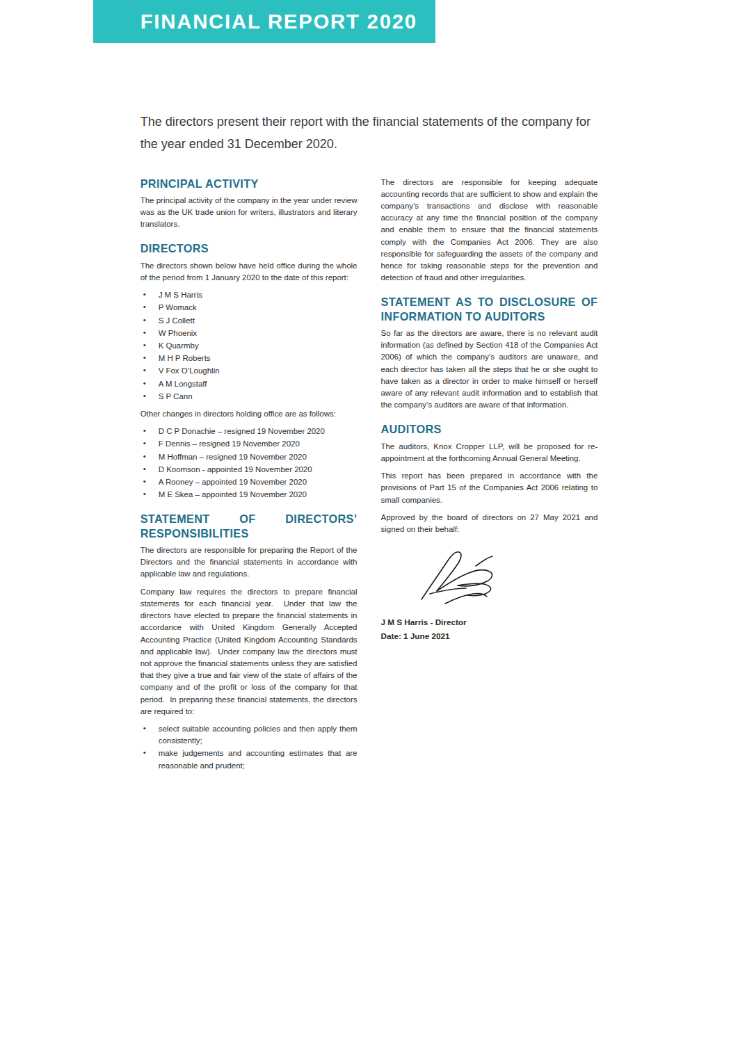FINANCIAL REPORT 2020
The directors present their report with the financial statements of the company for the year ended 31 December 2020.
PRINCIPAL ACTIVITY
The principal activity of the company in the year under review was as the UK trade union for writers, illustrators and literary translators.
DIRECTORS
The directors shown below have held office during the whole of the period from 1 January 2020 to the date of this report:
J M S Harris
P Womack
S J Collett
W Phoenix
K Quarmby
M H P Roberts
V Fox O’Loughlin
A M Longstaff
S P Cann
Other changes in directors holding office are as follows:
D C P Donachie – resigned 19 November 2020
F Dennis – resigned 19 November 2020
M Hoffman – resigned 19 November 2020
D Koomson - appointed 19 November 2020
A Rooney – appointed 19 November 2020
M E Skea – appointed 19 November 2020
STATEMENT OF DIRECTORS’ RESPONSIBILITIES
The directors are responsible for preparing the Report of the Directors and the financial statements in accordance with applicable law and regulations.
Company law requires the directors to prepare financial statements for each financial year. Under that law the directors have elected to prepare the financial statements in accordance with United Kingdom Generally Accepted Accounting Practice (United Kingdom Accounting Standards and applicable law). Under company law the directors must not approve the financial statements unless they are satisfied that they give a true and fair view of the state of affairs of the company and of the profit or loss of the company for that period. In preparing these financial statements, the directors are required to:
select suitable accounting policies and then apply them consistently;
make judgements and accounting estimates that are reasonable and prudent;
The directors are responsible for keeping adequate accounting records that are sufficient to show and explain the company’s transactions and disclose with reasonable accuracy at any time the financial position of the company and enable them to ensure that the financial statements comply with the Companies Act 2006. They are also responsible for safeguarding the assets of the company and hence for taking reasonable steps for the prevention and detection of fraud and other irregularities.
STATEMENT AS TO DISCLOSURE OF INFORMATION TO AUDITORS
So far as the directors are aware, there is no relevant audit information (as defined by Section 418 of the Companies Act 2006) of which the company’s auditors are unaware, and each director has taken all the steps that he or she ought to have taken as a director in order to make himself or herself aware of any relevant audit information and to establish that the company’s auditors are aware of that information.
AUDITORS
The auditors, Knox Cropper LLP, will be proposed for re-appointment at the forthcoming Annual General Meeting.
This report has been prepared in accordance with the provisions of Part 15 of the Companies Act 2006 relating to small companies.
Approved by the board of directors on 27 May 2021 and signed on their behalf:
J M S Harris - Director
Date: 1 June 2021